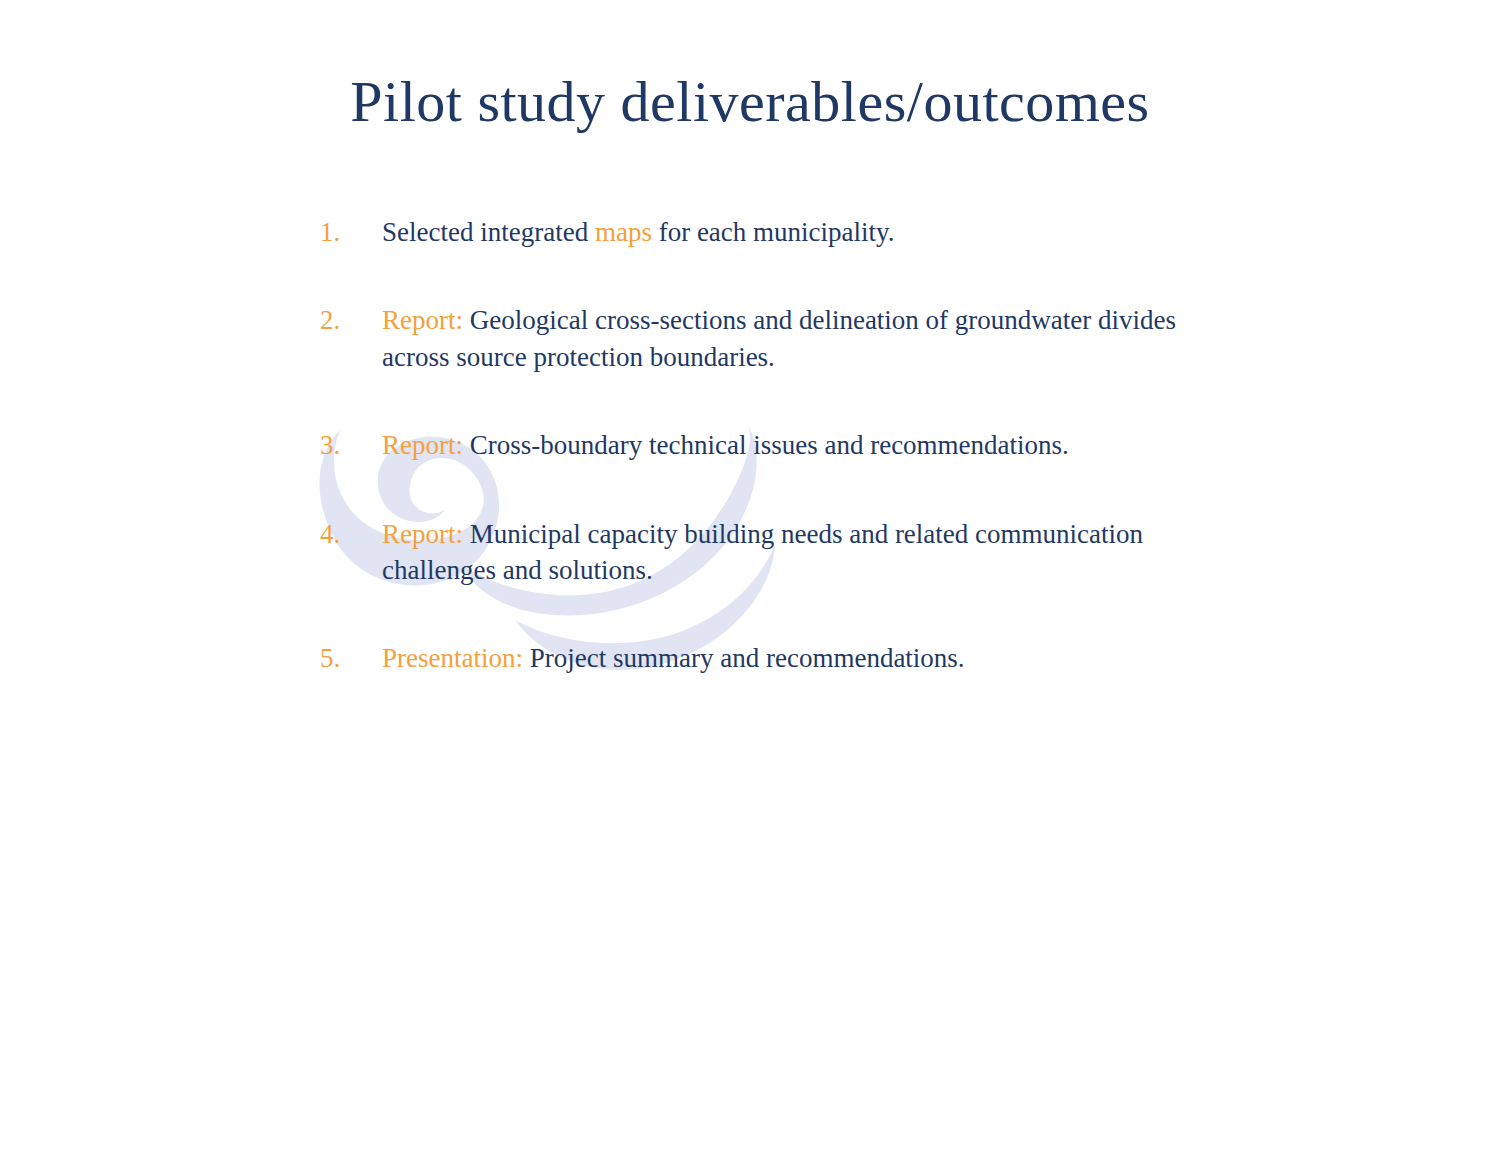Pilot study deliverables/outcomes
Selected integrated maps for each municipality.
Report: Geological cross-sections and delineation of groundwater divides across source protection boundaries.
Report: Cross-boundary technical issues and recommendations.
Report: Municipal capacity building needs and related communication challenges and solutions.
Presentation: Project summary and recommendations.